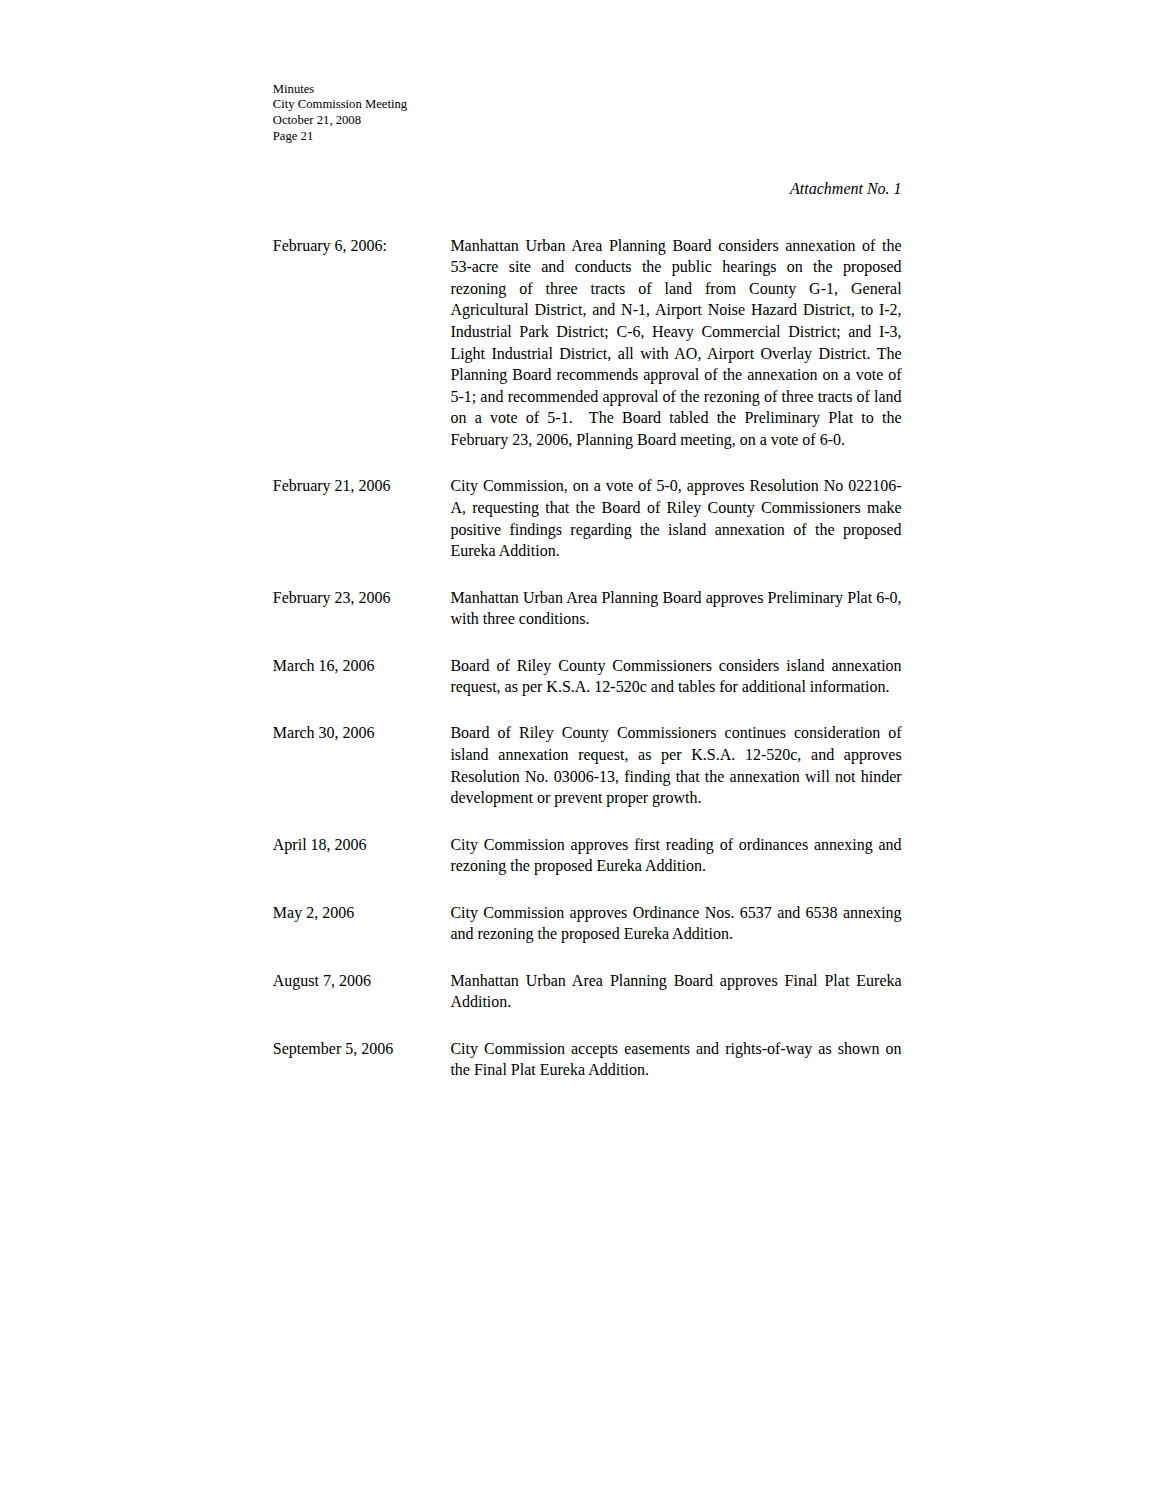Minutes
City Commission Meeting
October 21, 2008
Page 21
Attachment No. 1
| February 6, 2006: | Manhattan Urban Area Planning Board considers annexation of the 53-acre site and conducts the public hearings on the proposed rezoning of three tracts of land from County G-1, General Agricultural District, and N-1, Airport Noise Hazard District, to I-2, Industrial Park District; C-6, Heavy Commercial District; and I-3, Light Industrial District, all with AO, Airport Overlay District. The Planning Board recommends approval of the annexation on a vote of 5-1; and recommended approval of the rezoning of three tracts of land on a vote of 5-1. The Board tabled the Preliminary Plat to the February 23, 2006, Planning Board meeting, on a vote of 6-0. |
| February 21, 2006 | City Commission, on a vote of 5-0, approves Resolution No 022106-A, requesting that the Board of Riley County Commissioners make positive findings regarding the island annexation of the proposed Eureka Addition. |
| February 23, 2006 | Manhattan Urban Area Planning Board approves Preliminary Plat 6-0, with three conditions. |
| March 16, 2006 | Board of Riley County Commissioners considers island annexation request, as per K.S.A. 12-520c and tables for additional information. |
| March 30, 2006 | Board of Riley County Commissioners continues consideration of island annexation request, as per K.S.A. 12-520c, and approves Resolution No. 03006-13, finding that the annexation will not hinder development or prevent proper growth. |
| April 18, 2006 | City Commission approves first reading of ordinances annexing and rezoning the proposed Eureka Addition. |
| May 2, 2006 | City Commission approves Ordinance Nos. 6537 and 6538 annexing and rezoning the proposed Eureka Addition. |
| August 7, 2006 | Manhattan Urban Area Planning Board approves Final Plat Eureka Addition. |
| September 5, 2006 | City Commission accepts easements and rights-of-way as shown on the Final Plat Eureka Addition. |